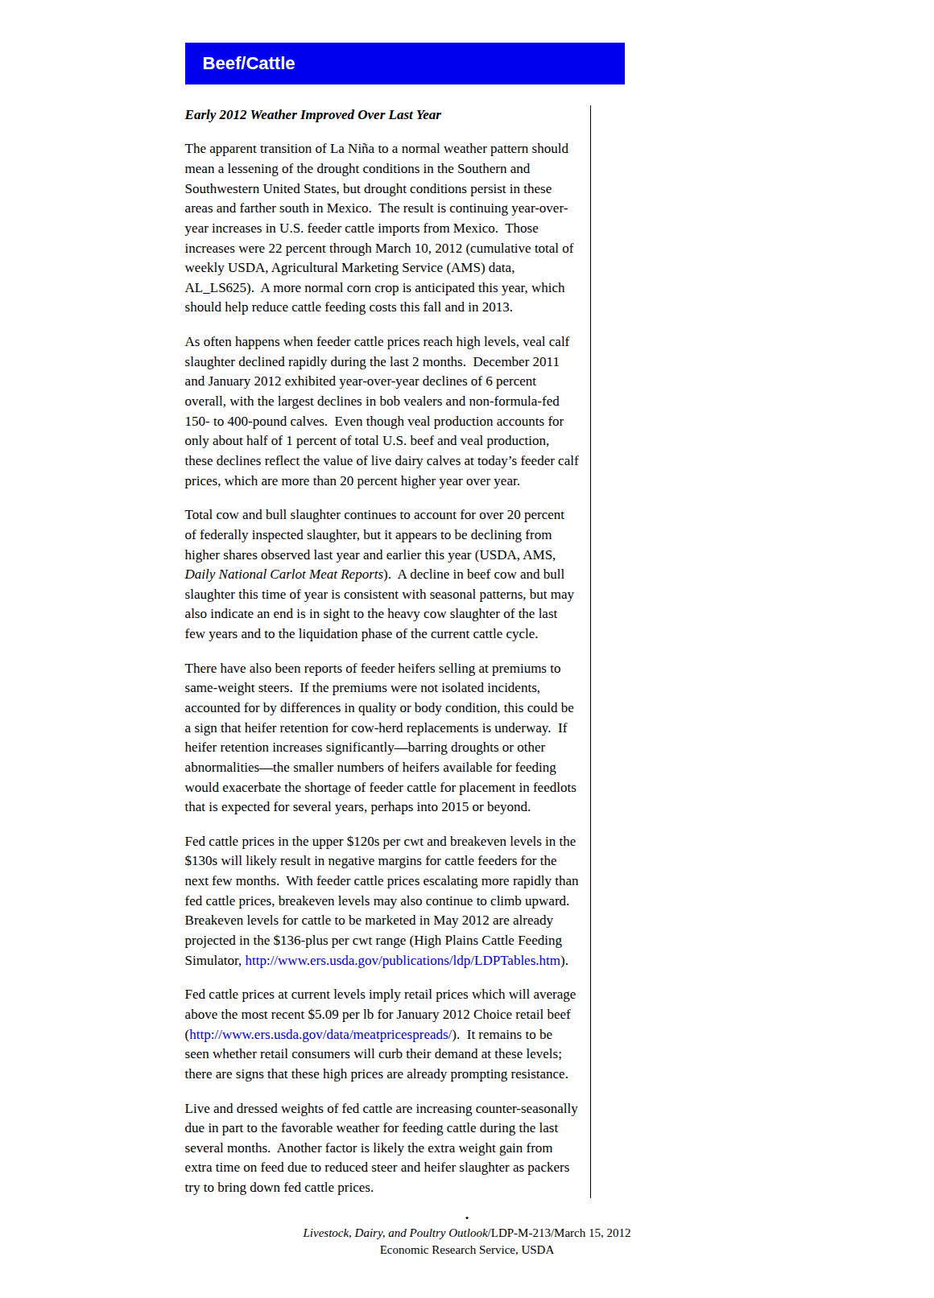Beef/Cattle
Early 2012 Weather Improved Over Last Year
The apparent transition of La Niña to a normal weather pattern should mean a lessening of the drought conditions in the Southern and Southwestern United States, but drought conditions persist in these areas and farther south in Mexico. The result is continuing year-over-year increases in U.S. feeder cattle imports from Mexico. Those increases were 22 percent through March 10, 2012 (cumulative total of weekly USDA, Agricultural Marketing Service (AMS) data, AL_LS625). A more normal corn crop is anticipated this year, which should help reduce cattle feeding costs this fall and in 2013.
As often happens when feeder cattle prices reach high levels, veal calf slaughter declined rapidly during the last 2 months. December 2011 and January 2012 exhibited year-over-year declines of 6 percent overall, with the largest declines in bob vealers and non-formula-fed 150- to 400-pound calves. Even though veal production accounts for only about half of 1 percent of total U.S. beef and veal production, these declines reflect the value of live dairy calves at today’s feeder calf prices, which are more than 20 percent higher year over year.
Total cow and bull slaughter continues to account for over 20 percent of federally inspected slaughter, but it appears to be declining from higher shares observed last year and earlier this year (USDA, AMS, Daily National Carlot Meat Reports). A decline in beef cow and bull slaughter this time of year is consistent with seasonal patterns, but may also indicate an end is in sight to the heavy cow slaughter of the last few years and to the liquidation phase of the current cattle cycle.
There have also been reports of feeder heifers selling at premiums to same-weight steers. If the premiums were not isolated incidents, accounted for by differences in quality or body condition, this could be a sign that heifer retention for cow-herd replacements is underway. If heifer retention increases significantly—barring droughts or other abnormalities—the smaller numbers of heifers available for feeding would exacerbate the shortage of feeder cattle for placement in feedlots that is expected for several years, perhaps into 2015 or beyond.
Fed cattle prices in the upper $120s per cwt and breakeven levels in the $130s will likely result in negative margins for cattle feeders for the next few months. With feeder cattle prices escalating more rapidly than fed cattle prices, breakeven levels may also continue to climb upward. Breakeven levels for cattle to be marketed in May 2012 are already projected in the $136-plus per cwt range (High Plains Cattle Feeding Simulator, http://www.ers.usda.gov/publications/ldp/LDPTables.htm).
Fed cattle prices at current levels imply retail prices which will average above the most recent $5.09 per lb for January 2012 Choice retail beef (http://www.ers.usda.gov/data/meatpricespreads/). It remains to be seen whether retail consumers will curb their demand at these levels; there are signs that these high prices are already prompting resistance.
Live and dressed weights of fed cattle are increasing counter-seasonally due in part to the favorable weather for feeding cattle during the last several months. Another factor is likely the extra weight gain from extra time on feed due to reduced steer and heifer slaughter as packers try to bring down fed cattle prices.
•
Livestock, Dairy, and Poultry Outlook/LDP-M-213/March 15, 2012
Economic Research Service, USDA